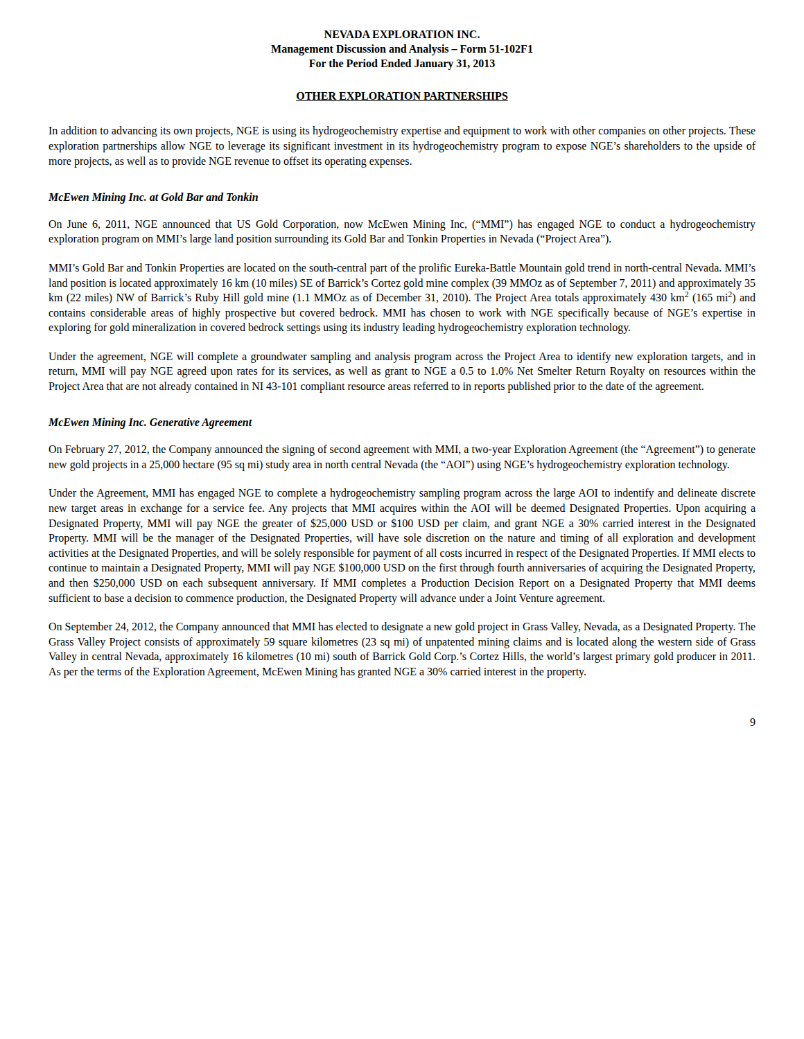NEVADA EXPLORATION INC.
Management Discussion and Analysis – Form 51-102F1
For the Period Ended January 31, 2013
OTHER EXPLORATION PARTNERSHIPS
In addition to advancing its own projects, NGE is using its hydrogeochemistry expertise and equipment to work with other companies on other projects. These exploration partnerships allow NGE to leverage its significant investment in its hydrogeochemistry program to expose NGE’s shareholders to the upside of more projects, as well as to provide NGE revenue to offset its operating expenses.
McEwen Mining Inc. at Gold Bar and Tonkin
On June 6, 2011, NGE announced that US Gold Corporation, now McEwen Mining Inc, (“MMI”) has engaged NGE to conduct a hydrogeochemistry exploration program on MMI’s large land position surrounding its Gold Bar and Tonkin Properties in Nevada (“Project Area”).
MMI’s Gold Bar and Tonkin Properties are located on the south-central part of the prolific Eureka-Battle Mountain gold trend in north-central Nevada. MMI’s land position is located approximately 16 km (10 miles) SE of Barrick’s Cortez gold mine complex (39 MMOz as of September 7, 2011) and approximately 35 km (22 miles) NW of Barrick’s Ruby Hill gold mine (1.1 MMOz as of December 31, 2010). The Project Area totals approximately 430 km2 (165 mi2) and contains considerable areas of highly prospective but covered bedrock. MMI has chosen to work with NGE specifically because of NGE’s expertise in exploring for gold mineralization in covered bedrock settings using its industry leading hydrogeochemistry exploration technology.
Under the agreement, NGE will complete a groundwater sampling and analysis program across the Project Area to identify new exploration targets, and in return, MMI will pay NGE agreed upon rates for its services, as well as grant to NGE a 0.5 to 1.0% Net Smelter Return Royalty on resources within the Project Area that are not already contained in NI 43-101 compliant resource areas referred to in reports published prior to the date of the agreement.
McEwen Mining Inc. Generative Agreement
On February 27, 2012, the Company announced the signing of second agreement with MMI, a two-year Exploration Agreement (the “Agreement”) to generate new gold projects in a 25,000 hectare (95 sq mi) study area in north central Nevada (the “AOI”) using NGE’s hydrogeochemistry exploration technology.
Under the Agreement, MMI has engaged NGE to complete a hydrogeochemistry sampling program across the large AOI to indentify and delineate discrete new target areas in exchange for a service fee. Any projects that MMI acquires within the AOI will be deemed Designated Properties. Upon acquiring a Designated Property, MMI will pay NGE the greater of $25,000 USD or $100 USD per claim, and grant NGE a 30% carried interest in the Designated Property. MMI will be the manager of the Designated Properties, will have sole discretion on the nature and timing of all exploration and development activities at the Designated Properties, and will be solely responsible for payment of all costs incurred in respect of the Designated Properties. If MMI elects to continue to maintain a Designated Property, MMI will pay NGE $100,000 USD on the first through fourth anniversaries of acquiring the Designated Property, and then $250,000 USD on each subsequent anniversary. If MMI completes a Production Decision Report on a Designated Property that MMI deems sufficient to base a decision to commence production, the Designated Property will advance under a Joint Venture agreement.
On September 24, 2012, the Company announced that MMI has elected to designate a new gold project in Grass Valley, Nevada, as a Designated Property. The Grass Valley Project consists of approximately 59 square kilometres (23 sq mi) of unpatented mining claims and is located along the western side of Grass Valley in central Nevada, approximately 16 kilometres (10 mi) south of Barrick Gold Corp.’s Cortez Hills, the world’s largest primary gold producer in 2011. As per the terms of the Exploration Agreement, McEwen Mining has granted NGE a 30% carried interest in the property.
9